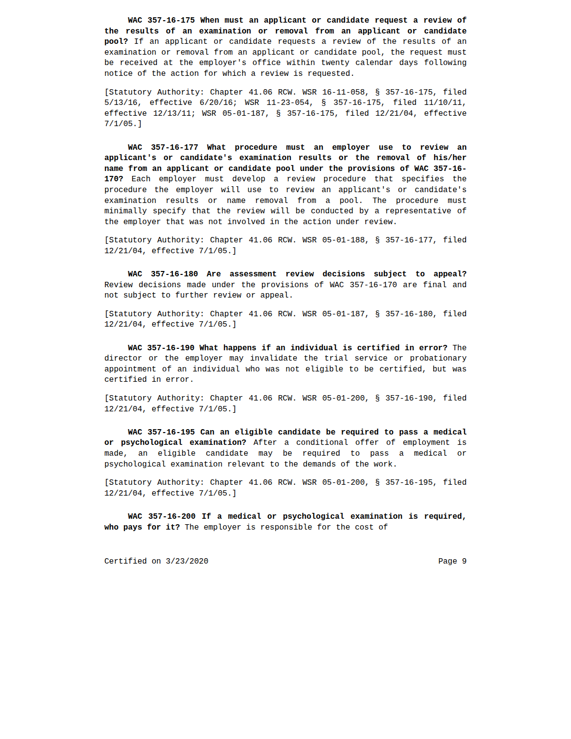WAC 357-16-175 When must an applicant or candidate request a review of the results of an examination or removal from an applicant or candidate pool? If an applicant or candidate requests a review of the results of an examination or removal from an applicant or candidate pool, the request must be received at the employer's office within twenty calendar days following notice of the action for which a review is requested.
[Statutory Authority: Chapter 41.06 RCW. WSR 16-11-058, § 357-16-175, filed 5/13/16, effective 6/20/16; WSR 11-23-054, § 357-16-175, filed 11/10/11, effective 12/13/11; WSR 05-01-187, § 357-16-175, filed 12/21/04, effective 7/1/05.]
WAC 357-16-177 What procedure must an employer use to review an applicant's or candidate's examination results or the removal of his/her name from an applicant or candidate pool under the provisions of WAC 357-16-170? Each employer must develop a review procedure that specifies the procedure the employer will use to review an applicant's or candidate's examination results or name removal from a pool. The procedure must minimally specify that the review will be conducted by a representative of the employer that was not involved in the action under review.
[Statutory Authority: Chapter 41.06 RCW. WSR 05-01-188, § 357-16-177, filed 12/21/04, effective 7/1/05.]
WAC 357-16-180 Are assessment review decisions subject to appeal? Review decisions made under the provisions of WAC 357-16-170 are final and not subject to further review or appeal.
[Statutory Authority: Chapter 41.06 RCW. WSR 05-01-187, § 357-16-180, filed 12/21/04, effective 7/1/05.]
WAC 357-16-190 What happens if an individual is certified in error? The director or the employer may invalidate the trial service or probationary appointment of an individual who was not eligible to be certified, but was certified in error.
[Statutory Authority: Chapter 41.06 RCW. WSR 05-01-200, § 357-16-190, filed 12/21/04, effective 7/1/05.]
WAC 357-16-195 Can an eligible candidate be required to pass a medical or psychological examination? After a conditional offer of employment is made, an eligible candidate may be required to pass a medical or psychological examination relevant to the demands of the work.
[Statutory Authority: Chapter 41.06 RCW. WSR 05-01-200, § 357-16-195, filed 12/21/04, effective 7/1/05.]
WAC 357-16-200 If a medical or psychological examination is required, who pays for it? The employer is responsible for the cost of
Certified on 3/23/2020 Page 9